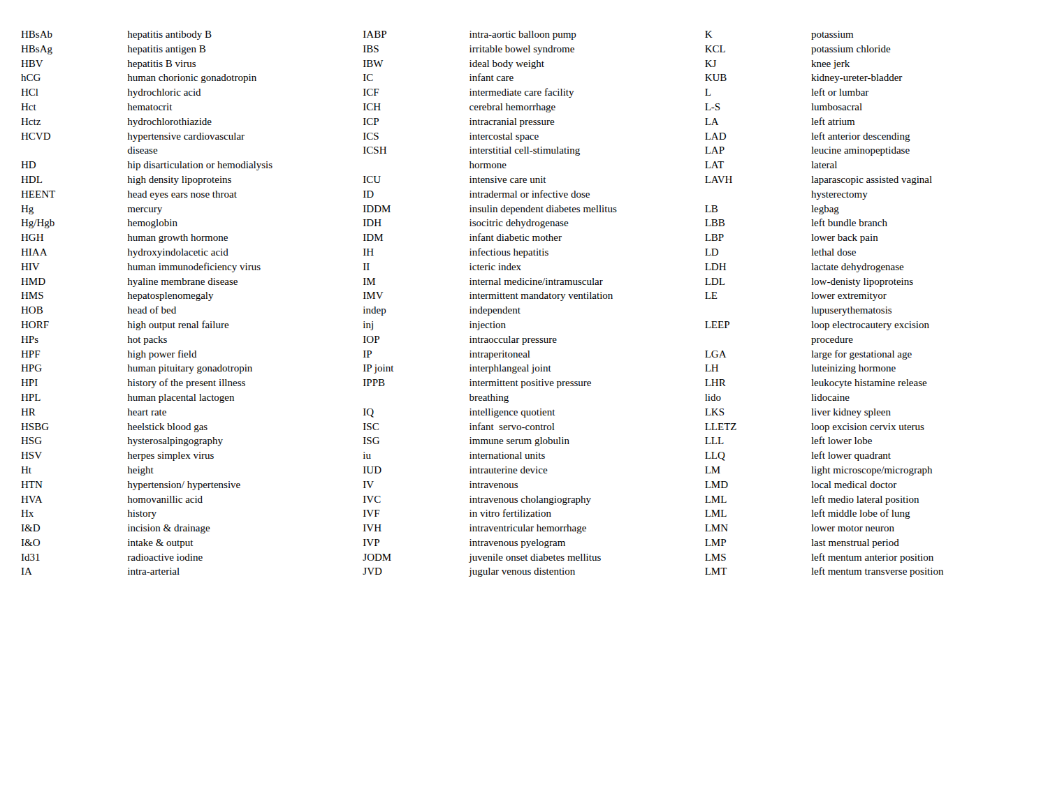| HBsAb | hepatitis antibody B |
| HBsAg | hepatitis antigen B |
| HBV | hepatitis B virus |
| hCG | human chorionic gonadotropin |
| HCl | hydrochloric acid |
| Hct | hematocrit |
| Hctz | hydrochlorothiazide |
| HCVD | hypertensive cardiovascular |
| | disease |
| HD | hip disarticulation or hemodialysis |
| HDL | high density lipoproteins |
| HEENT | head eyes ears nose throat |
| Hg | mercury |
| Hg/Hgb | hemoglobin |
| HGH | human growth hormone |
| HIAA | hydroxyindolacetic acid |
| HIV | human immunodeficiency virus |
| HMD | hyaline membrane disease |
| HMS | hepatosplenomegaly |
| HOB | head of bed |
| HORF | high output renal failure |
| HPs | hot packs |
| HPF | high power field |
| HPG | human pituitary gonadotropin |
| HPI | history of the present illness |
| HPL | human placental lactogen |
| HR | heart rate |
| HSBG | heelstick blood gas |
| HSG | hysterosalpingography |
| HSV | herpes simplex virus |
| Ht | height |
| HTN | hypertension/ hypertensive |
| HVA | homovanillic acid |
| Hx | history |
| I&D | incision & drainage |
| I&O | intake & output |
| Id31 | radioactive iodine |
| IA | intra-arterial |
| IABP | intra-aortic balloon pump |
| IBS | irritable bowel syndrome |
| IBW | ideal body weight |
| IC | infant care |
| ICF | intermediate care facility |
| ICH | cerebral hemorrhage |
| ICP | intracranial pressure |
| ICS | intercostal space |
| ICSH | interstitial cell-stimulating |
| | hormone |
| ICU | intensive care unit |
| ID | intradermal or infective dose |
| IDDM | insulin dependent diabetes mellitus |
| IDH | isocitric dehydrogenase |
| IDM | infant diabetic mother |
| IH | infectious hepatitis |
| II | icteric index |
| IM | internal medicine/intramuscular |
| IMV | intermittent mandatory ventilation |
| indep | independent |
| inj | injection |
| IOP | intraoccular pressure |
| IP | intraperitoneal |
| IP joint | interphlangeal joint |
| IPPB | intermittent positive pressure |
| | breathing |
| IQ | intelligence quotient |
| ISC | infant servo-control |
| ISG | immune serum globulin |
| iu | international units |
| IUD | intrauterine device |
| IV | intravenous |
| IVC | intravenous cholangiography |
| IVF | in vitro fertilization |
| IVH | intraventricular hemorrhage |
| IVP | intravenous pyelogram |
| JODM | juvenile onset diabetes mellitus |
| JVD | jugular venous distention |
| K | potassium |
| KCL | potassium chloride |
| KJ | knee jerk |
| KUB | kidney-ureter-bladder |
| L | left or lumbar |
| L-S | lumbosacral |
| LA | left atrium |
| LAD | left anterior descending |
| LAP | leucine aminopeptidase |
| LAT | lateral |
| LAVH | laparascopic assisted vaginal |
| | hysterectomy |
| LB | legbag |
| LBB | left bundle branch |
| LBP | lower back pain |
| LD | lethal dose |
| LDH | lactate dehydrogenase |
| LDL | low-denisty lipoproteins |
| LE | lower extremityor |
| | lupuserythematosis |
| LEEP | loop electrocautery excision |
| | procedure |
| LGA | large for gestational age |
| LH | luteinizing hormone |
| LHR | leukocyte histamine release |
| lido | lidocaine |
| LKS | liver kidney spleen |
| LLETZ | loop excision cervix uterus |
| LLL | left lower lobe |
| LLQ | left lower quadrant |
| LM | light microscope/micrograph |
| LMD | local medical doctor |
| LML | left medio lateral position |
| LML | left middle lobe of lung |
| LMN | lower motor neuron |
| LMP | last menstrual period |
| LMS | left mentum anterior position |
| LMT | left mentum transverse position |